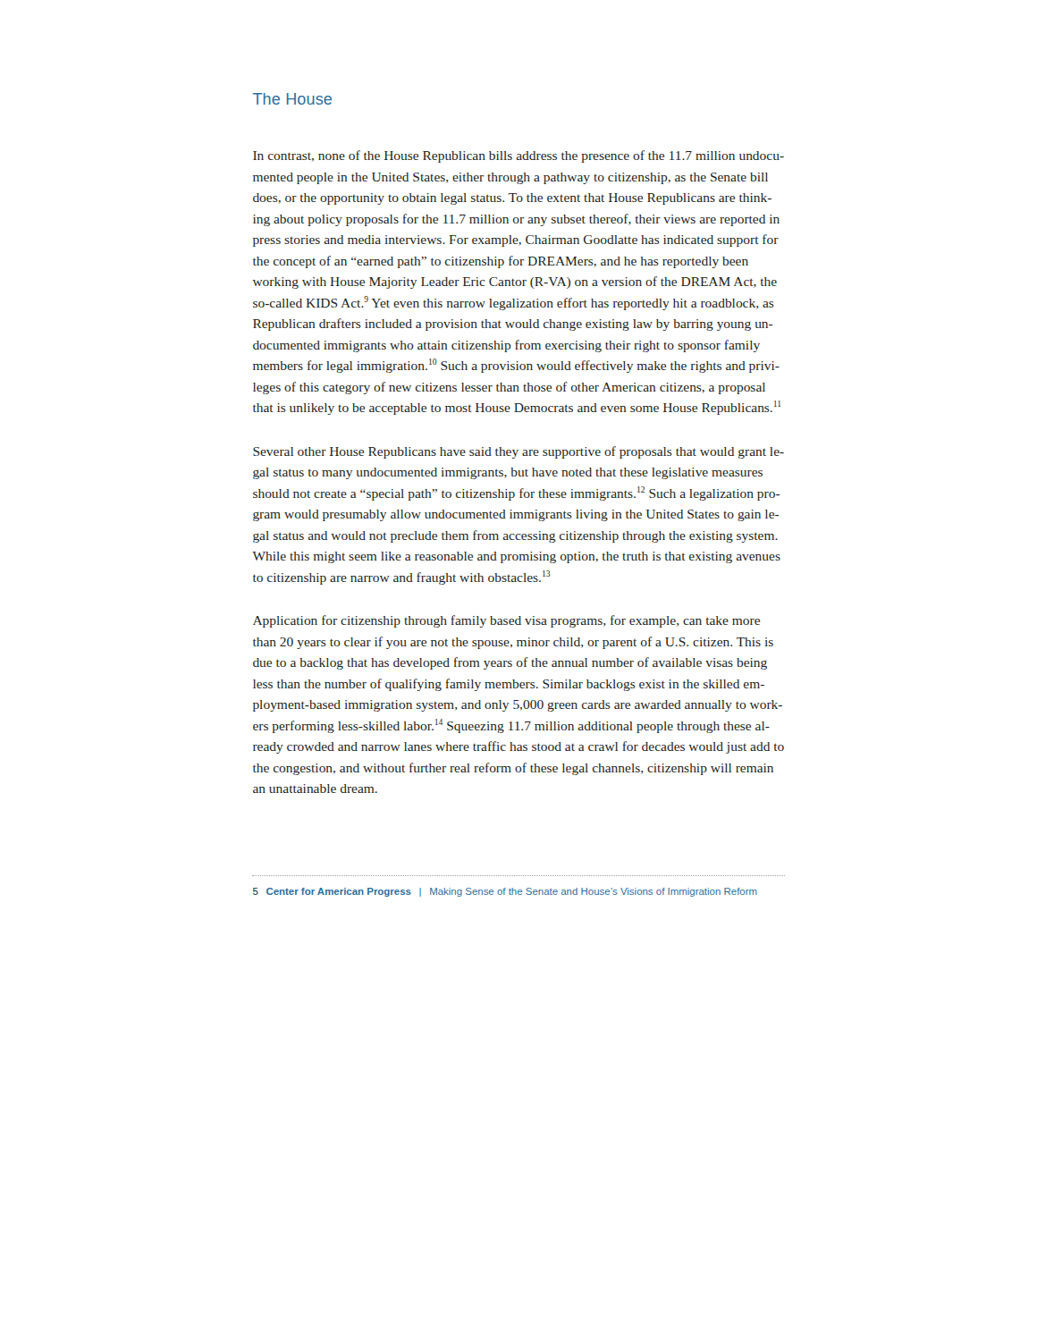The House
In contrast, none of the House Republican bills address the presence of the 11.7 million undocumented people in the United States, either through a pathway to citizenship, as the Senate bill does, or the opportunity to obtain legal status. To the extent that House Republicans are thinking about policy proposals for the 11.7 million or any subset thereof, their views are reported in press stories and media interviews. For example, Chairman Goodlatte has indicated support for the concept of an “earned path” to citizenship for DREAMers, and he has reportedly been working with House Majority Leader Eric Cantor (R-VA) on a version of the DREAM Act, the so-called KIDS Act.9 Yet even this narrow legalization effort has reportedly hit a roadblock, as Republican drafters included a provision that would change existing law by barring young undocumented immigrants who attain citizenship from exercising their right to sponsor family members for legal immigration.10 Such a provision would effectively make the rights and privileges of this category of new citizens lesser than those of other American citizens, a proposal that is unlikely to be acceptable to most House Democrats and even some House Republicans.11
Several other House Republicans have said they are supportive of proposals that would grant legal status to many undocumented immigrants, but have noted that these legislative measures should not create a “special path” to citizenship for these immigrants.12 Such a legalization program would presumably allow undocumented immigrants living in the United States to gain legal status and would not preclude them from accessing citizenship through the existing system. While this might seem like a reasonable and promising option, the truth is that existing avenues to citizenship are narrow and fraught with obstacles.13
Application for citizenship through family based visa programs, for example, can take more than 20 years to clear if you are not the spouse, minor child, or parent of a U.S. citizen. This is due to a backlog that has developed from years of the annual number of available visas being less than the number of qualifying family members. Similar backlogs exist in the skilled employment-based immigration system, and only 5,000 green cards are awarded annually to workers performing less-skilled labor.14 Squeezing 11.7 million additional people through these already crowded and narrow lanes where traffic has stood at a crawl for decades would just add to the congestion, and without further real reform of these legal channels, citizenship will remain an unattainable dream.
5 Center for American Progress | Making Sense of the Senate and House’s Visions of Immigration Reform